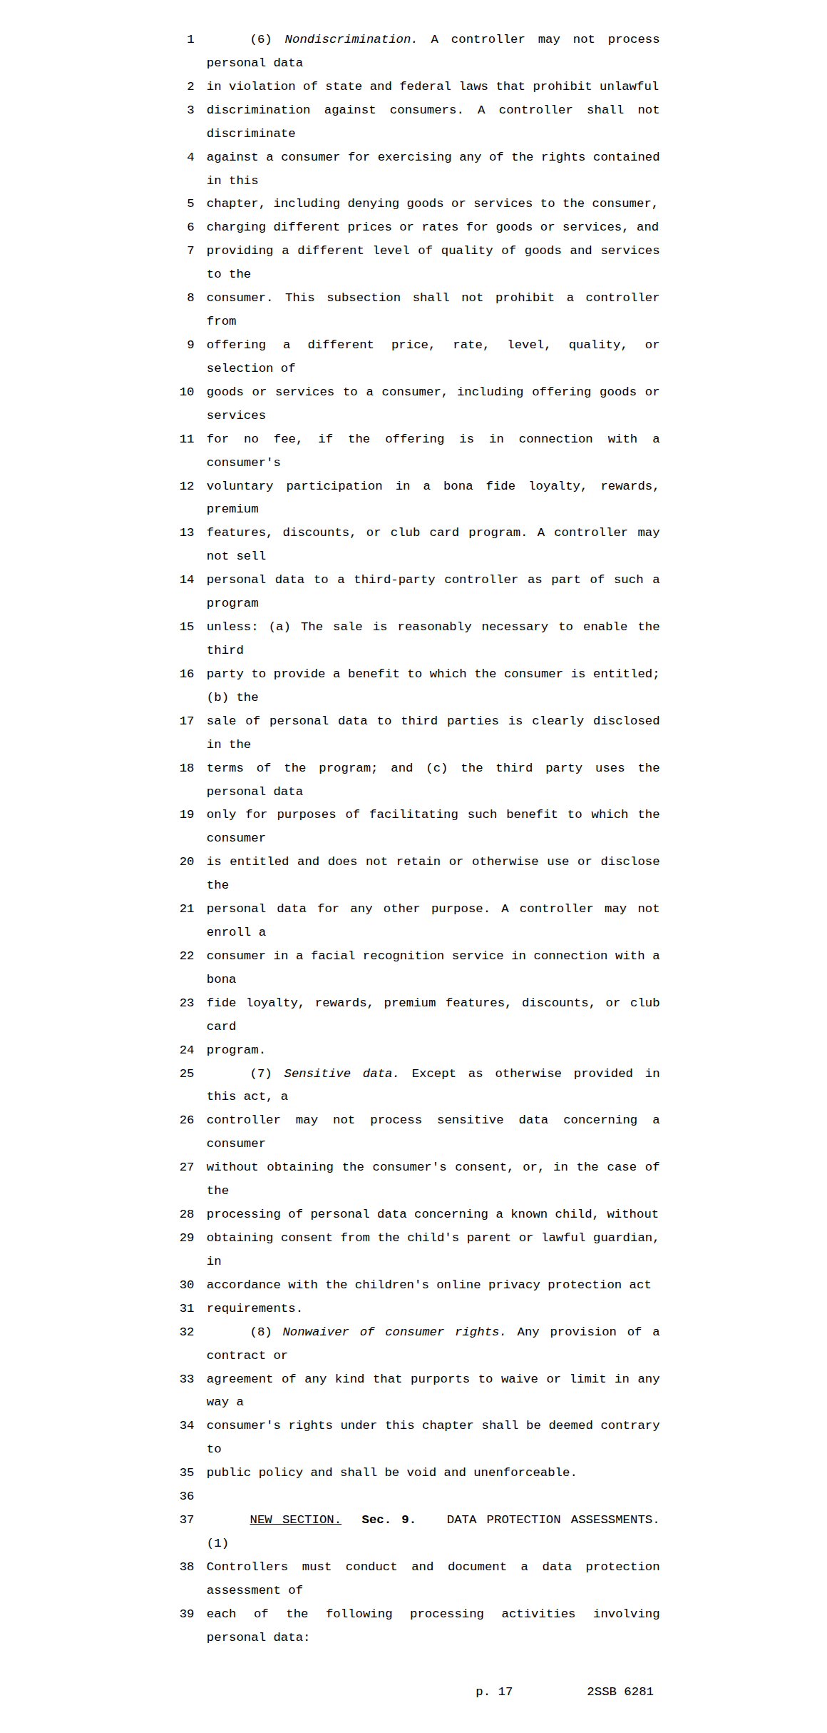(6) Nondiscrimination. A controller may not process personal data
in violation of state and federal laws that prohibit unlawful
discrimination against consumers. A controller shall not discriminate
against a consumer for exercising any of the rights contained in this
chapter, including denying goods or services to the consumer,
charging different prices or rates for goods or services, and
providing a different level of quality of goods and services to the
consumer. This subsection shall not prohibit a controller from
offering a different price, rate, level, quality, or selection of
goods or services to a consumer, including offering goods or services
for no fee, if the offering is in connection with a consumer's
voluntary participation in a bona fide loyalty, rewards, premium
features, discounts, or club card program. A controller may not sell
personal data to a third-party controller as part of such a program
unless: (a) The sale is reasonably necessary to enable the third
party to provide a benefit to which the consumer is entitled; (b) the
sale of personal data to third parties is clearly disclosed in the
terms of the program; and (c) the third party uses the personal data
only for purposes of facilitating such benefit to which the consumer
is entitled and does not retain or otherwise use or disclose the
personal data for any other purpose. A controller may not enroll a
consumer in a facial recognition service in connection with a bona
fide loyalty, rewards, premium features, discounts, or club card
program.
(7) Sensitive data. Except as otherwise provided in this act, a
controller may not process sensitive data concerning a consumer
without obtaining the consumer's consent, or, in the case of the
processing of personal data concerning a known child, without
obtaining consent from the child's parent or lawful guardian, in
accordance with the children's online privacy protection act
requirements.
(8) Nonwaiver of consumer rights. Any provision of a contract or
agreement of any kind that purports to waive or limit in any way a
consumer's rights under this chapter shall be deemed contrary to
public policy and shall be void and unenforceable.
NEW SECTION. Sec. 9. DATA PROTECTION ASSESSMENTS. (1)
Controllers must conduct and document a data protection assessment of
each of the following processing activities involving personal data:
p. 172SSB 6281